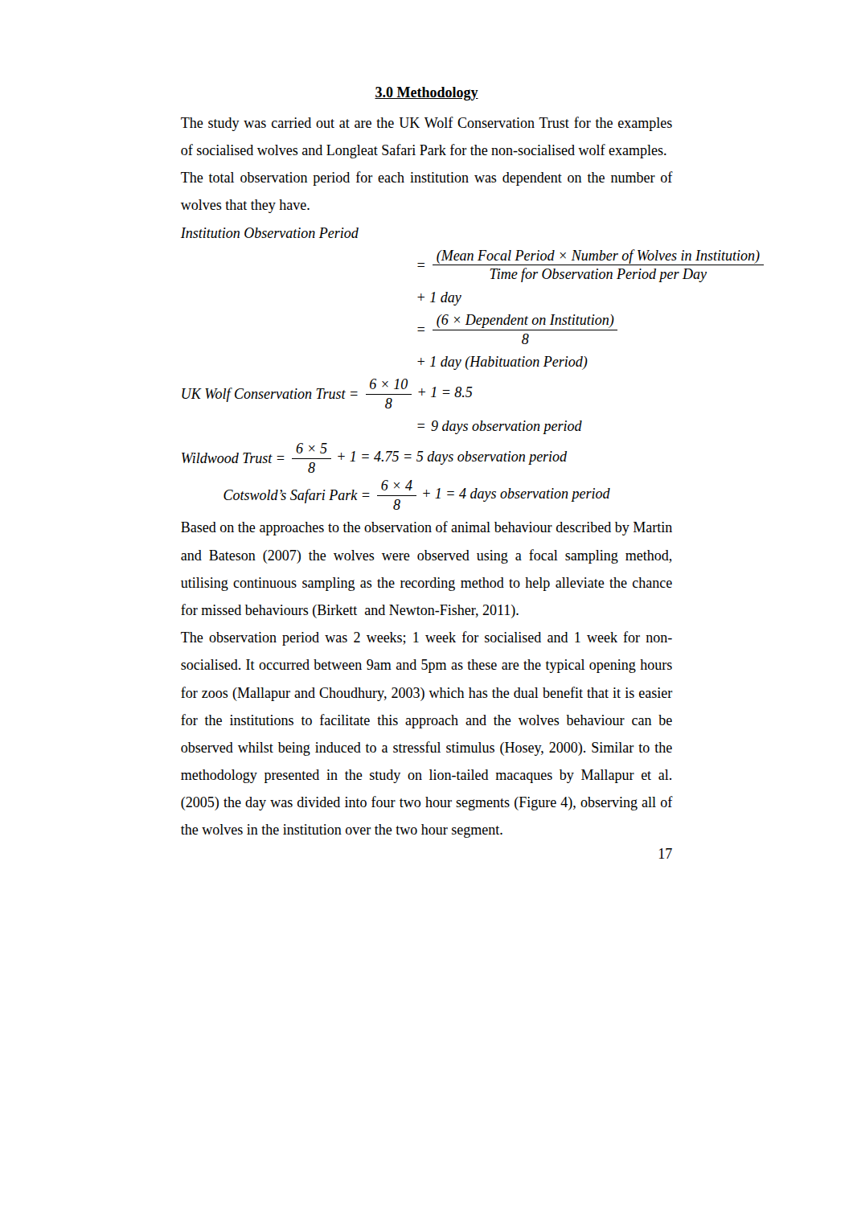3.0 Methodology
The study was carried out at are the UK Wolf Conservation Trust for the examples of socialised wolves and Longleat Safari Park for the non-socialised wolf examples.
The total observation period for each institution was dependent on the number of wolves that they have.
Institution Observation Period
= (Mean Focal Period × Number of Wolves in Institution) Time for Observation Period per Day
+ 1 day
= (6 × Dependent on Institution) 8
+ 1 day (Habituation Period)
UK Wolf Conservation Trust = 6 × 10 8 + 1 = 8.5
= 9 days observation period
Wildwood Trust = 6 × 5 8 + 1 = 4.75 = 5 days observation period
Cotswold’s Safari Park = 6 × 4 8 + 1 = 4 days observation period
Based on the approaches to the observation of animal behaviour described by Martin and Bateson (2007) the wolves were observed using a focal sampling method, utilising continuous sampling as the recording method to help alleviate the chance for missed behaviours (Birkett and Newton-Fisher, 2011).
The observation period was 2 weeks; 1 week for socialised and 1 week for non-socialised. It occurred between 9am and 5pm as these are the typical opening hours for zoos (Mallapur and Choudhury, 2003) which has the dual benefit that it is easier for the institutions to facilitate this approach and the wolves behaviour can be observed whilst being induced to a stressful stimulus (Hosey, 2000). Similar to the methodology presented in the study on lion-tailed macaques by Mallapur et al. (2005) the day was divided into four two hour segments (Figure 4), observing all of the wolves in the institution over the two hour segment.
17